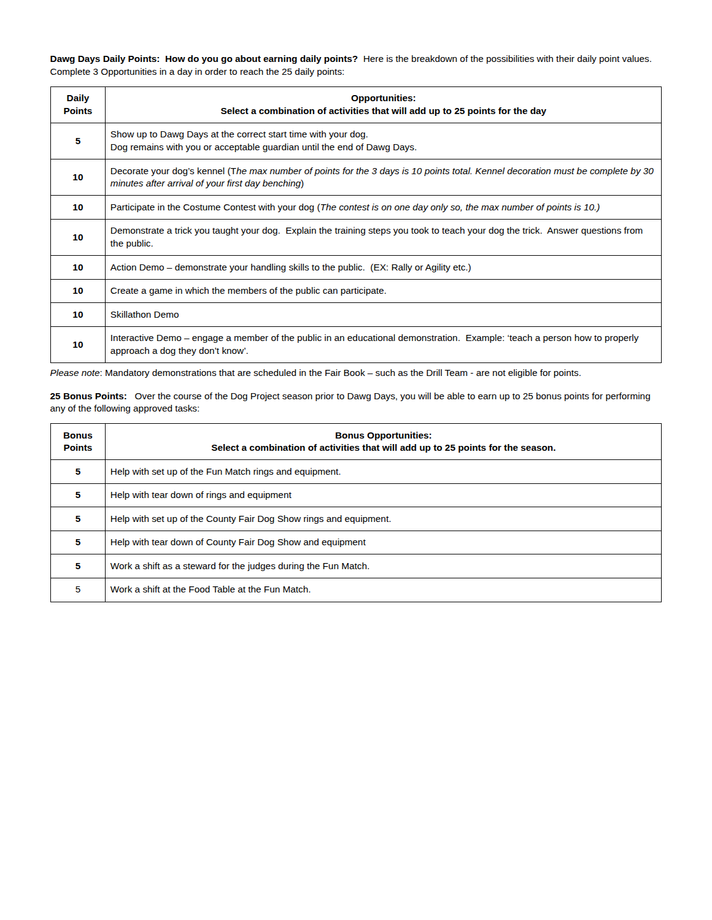Dawg Days Daily Points: How do you go about earning daily points? Here is the breakdown of the possibilities with their daily point values. Complete 3 Opportunities in a day in order to reach the 25 daily points:
| Daily Points | Opportunities: Select a combination of activities that will add up to 25 points for the day |
| --- | --- |
| 5 | Show up to Dawg Days at the correct start time with your dog. Dog remains with you or acceptable guardian until the end of Dawg Days. |
| 10 | Decorate your dog’s kennel (T he max number of points for the 3 days is 10 points total. Kennel decoration must be complete by 30 minutes after arrival of your first day benching ) |
| 10 | Participate in the Costume Contest with your dog ( The contest is on one day only so, the max number of points is 10.) |
| 10 | Demonstrate a trick you taught your dog. Explain the training steps you took to teach your dog the trick. Answer questions from the public. |
| 10 | Action Demo – demonstrate your handling skills to the public. (EX: Rally or Agility etc.) |
| 10 | Create a game in which the members of the public can participate. |
| 10 | Skillathon Demo |
| 10 | Interactive Demo – engage a member of the public in an educational demonstration. Example: ‘teach a person how to properly approach a dog they don’t know’. |
Please note: Mandatory demonstrations that are scheduled in the Fair Book – such as the Drill Team - are not eligible for points.
25 Bonus Points: Over the course of the Dog Project season prior to Dawg Days, you will be able to earn up to 25 bonus points for performing any of the following approved tasks:
| Bonus Points | Bonus Opportunities: Select a combination of activities that will add up to 25 points for the season. |
| --- | --- |
| 5 | Help with set up of the Fun Match rings and equipment. |
| 5 | Help with tear down of rings and equipment |
| 5 | Help with set up of the County Fair Dog Show rings and equipment. |
| 5 | Help with tear down of County Fair Dog Show and equipment |
| 5 | Work a shift as a steward for the judges during the Fun Match. |
| 5 | Work a shift at the Food Table at the Fun Match. |